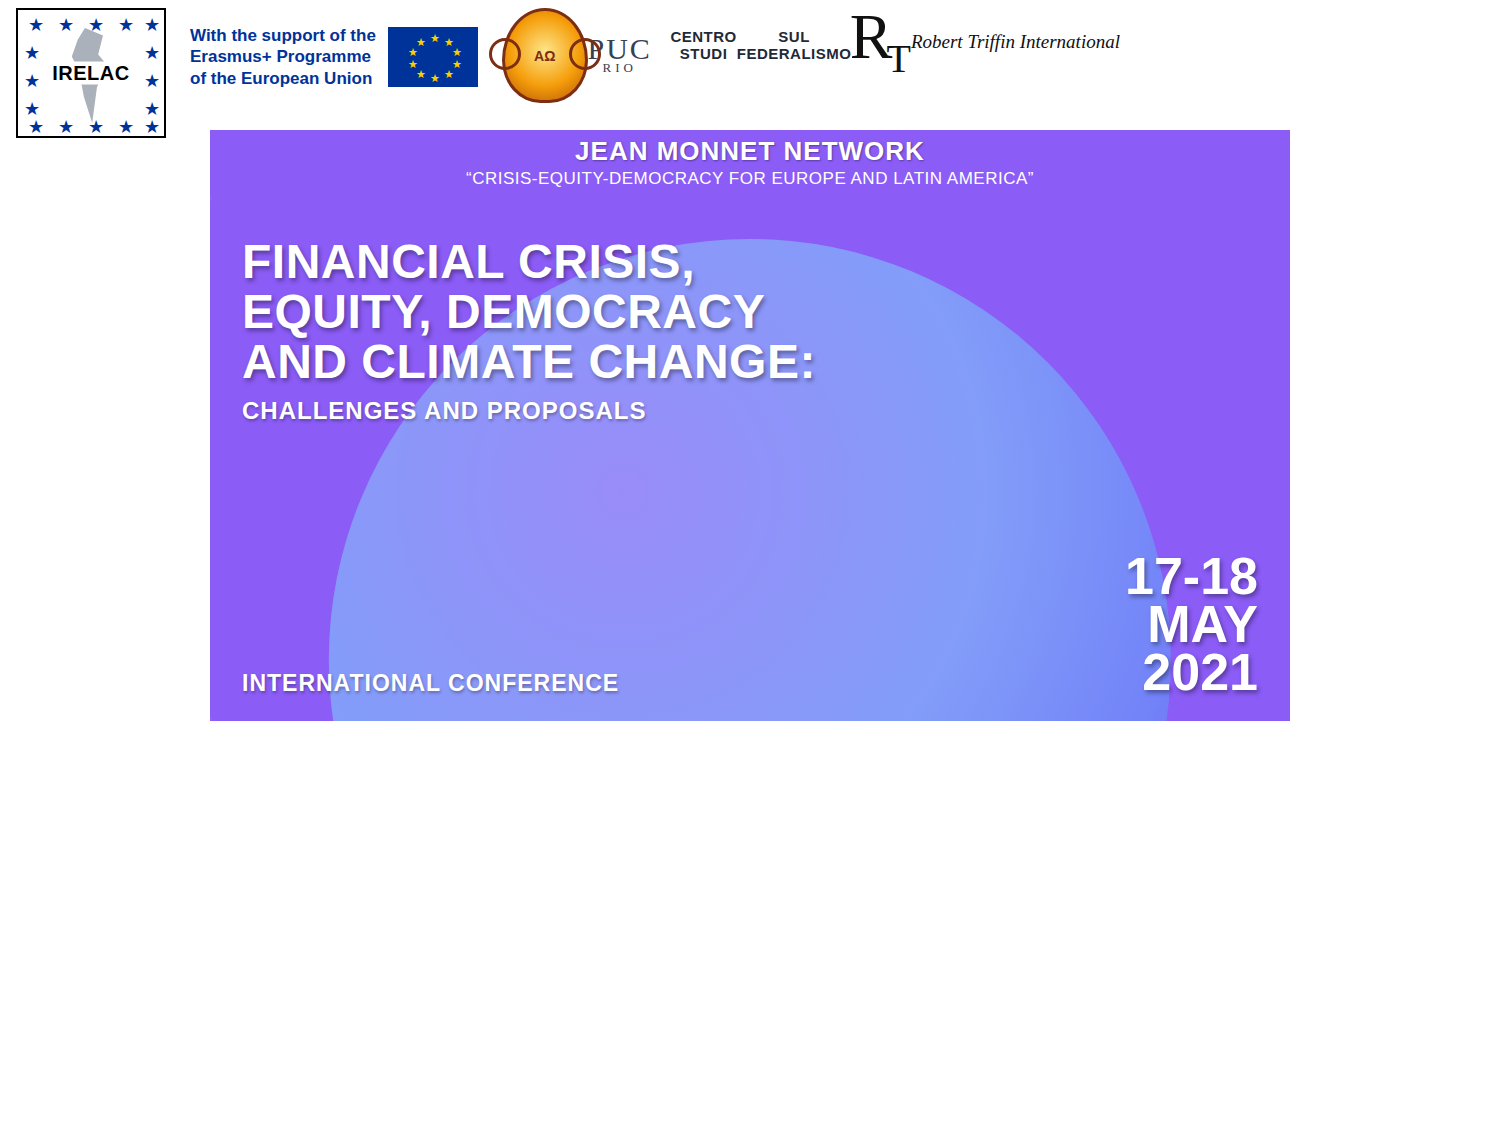★ ★ ★ ★ ★ ★ ★ ★ ★ ★ ★ ★ ★ ★ ★ ★
IRELAC
With the support of the
Erasmus+ Programme
of the European Union
★ ★ ★ ★ ★ ★ ★ ★ ★ ★
AΩ
PUCRIO
CENTRO STUDI
SUL FEDERALISMO
RT
Robert Triffin International
JEAN MONNET NETWORK
“CRISIS-EQUITY-DEMOCRACY FOR EUROPE AND LATIN AMERICA”
FINANCIAL CRISIS,
EQUITY, DEMOCRACY
AND CLIMATE CHANGE:
CHALLENGES AND PROPOSALS
INTERNATIONAL CONFERENCE
17-18
MAY
2021